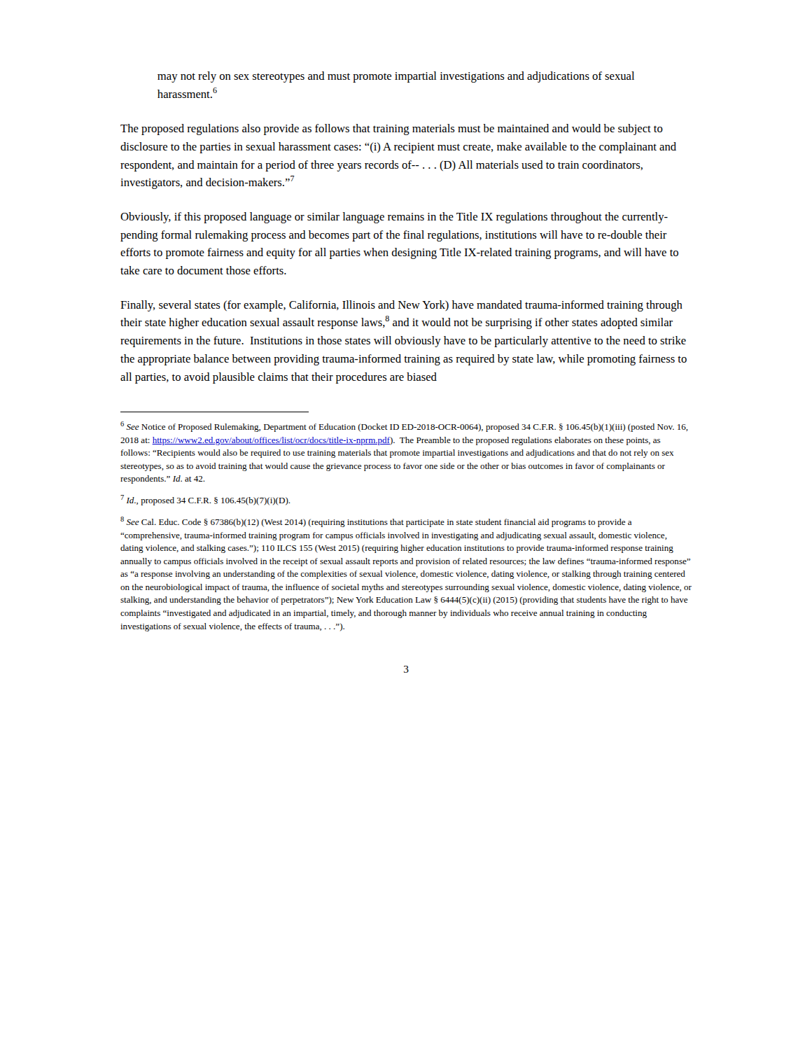may not rely on sex stereotypes and must promote impartial investigations and adjudications of sexual harassment.6
The proposed regulations also provide as follows that training materials must be maintained and would be subject to disclosure to the parties in sexual harassment cases: “(i) A recipient must create, make available to the complainant and respondent, and maintain for a period of three years records of-- . . . (D) All materials used to train coordinators, investigators, and decision-makers.”7
Obviously, if this proposed language or similar language remains in the Title IX regulations throughout the currently-pending formal rulemaking process and becomes part of the final regulations, institutions will have to re-double their efforts to promote fairness and equity for all parties when designing Title IX-related training programs, and will have to take care to document those efforts.
Finally, several states (for example, California, Illinois and New York) have mandated trauma-informed training through their state higher education sexual assault response laws,8 and it would not be surprising if other states adopted similar requirements in the future. Institutions in those states will obviously have to be particularly attentive to the need to strike the appropriate balance between providing trauma-informed training as required by state law, while promoting fairness to all parties, to avoid plausible claims that their procedures are biased
6 See Notice of Proposed Rulemaking, Department of Education (Docket ID ED-2018-OCR-0064), proposed 34 C.F.R. § 106.45(b)(1)(iii) (posted Nov. 16, 2018 at: https://www2.ed.gov/about/offices/list/ocr/docs/title-ix-nprm.pdf). The Preamble to the proposed regulations elaborates on these points, as follows: “Recipients would also be required to use training materials that promote impartial investigations and adjudications and that do not rely on sex stereotypes, so as to avoid training that would cause the grievance process to favor one side or the other or bias outcomes in favor of complainants or respondents.” Id. at 42.
7 Id., proposed 34 C.F.R. § 106.45(b)(7)(i)(D).
8 See Cal. Educ. Code § 67386(b)(12) (West 2014) (requiring institutions that participate in state student financial aid programs to provide a “comprehensive, trauma-informed training program for campus officials involved in investigating and adjudicating sexual assault, domestic violence, dating violence, and stalking cases.”); 110 ILCS 155 (West 2015) (requiring higher education institutions to provide trauma-informed response training annually to campus officials involved in the receipt of sexual assault reports and provision of related resources; the law defines “trauma-informed response” as “a response involving an understanding of the complexities of sexual violence, domestic violence, dating violence, or stalking through training centered on the neurobiological impact of trauma, the influence of societal myths and stereotypes surrounding sexual violence, domestic violence, dating violence, or stalking, and understanding the behavior of perpetrators”); New York Education Law § 6444(5)(c)(ii) (2015) (providing that students have the right to have complaints “investigated and adjudicated in an impartial, timely, and thorough manner by individuals who receive annual training in conducting investigations of sexual violence, the effects of trauma, . . .”).
3